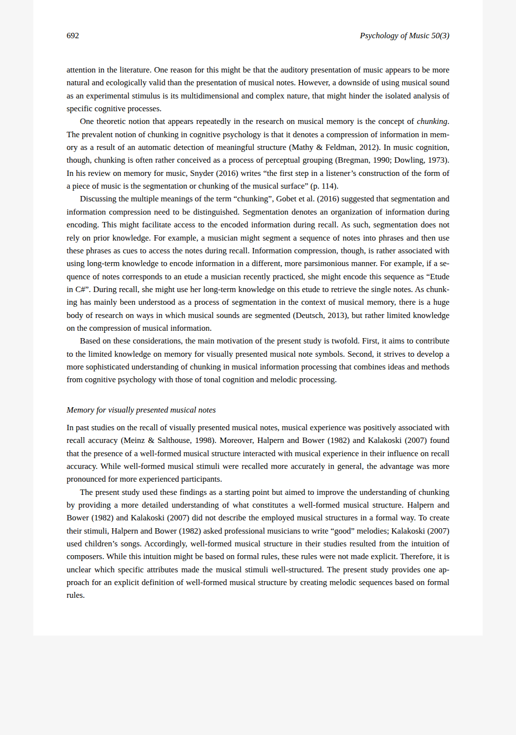692 Psychology of Music 50(3)
attention in the literature. One reason for this might be that the auditory presentation of music appears to be more natural and ecologically valid than the presentation of musical notes. However, a downside of using musical sound as an experimental stimulus is its multidimensional and complex nature, that might hinder the isolated analysis of specific cognitive processes.
One theoretic notion that appears repeatedly in the research on musical memory is the concept of chunking. The prevalent notion of chunking in cognitive psychology is that it denotes a compression of information in memory as a result of an automatic detection of meaningful structure (Mathy & Feldman, 2012). In music cognition, though, chunking is often rather conceived as a process of perceptual grouping (Bregman, 1990; Dowling, 1973). In his review on memory for music, Snyder (2016) writes “the first step in a listener’s construction of the form of a piece of music is the segmentation or chunking of the musical surface” (p. 114).
Discussing the multiple meanings of the term “chunking”, Gobet et al. (2016) suggested that segmentation and information compression need to be distinguished. Segmentation denotes an organization of information during encoding. This might facilitate access to the encoded information during recall. As such, segmentation does not rely on prior knowledge. For example, a musician might segment a sequence of notes into phrases and then use these phrases as cues to access the notes during recall. Information compression, though, is rather associated with using long-term knowledge to encode information in a different, more parsimonious manner. For example, if a sequence of notes corresponds to an etude a musician recently practiced, she might encode this sequence as “Etude in C#”. During recall, she might use her long-term knowledge on this etude to retrieve the single notes. As chunking has mainly been understood as a process of segmentation in the context of musical memory, there is a huge body of research on ways in which musical sounds are segmented (Deutsch, 2013), but rather limited knowledge on the compression of musical information.
Based on these considerations, the main motivation of the present study is twofold. First, it aims to contribute to the limited knowledge on memory for visually presented musical note symbols. Second, it strives to develop a more sophisticated understanding of chunking in musical information processing that combines ideas and methods from cognitive psychology with those of tonal cognition and melodic processing.
Memory for visually presented musical notes
In past studies on the recall of visually presented musical notes, musical experience was positively associated with recall accuracy (Meinz & Salthouse, 1998). Moreover, Halpern and Bower (1982) and Kalakoski (2007) found that the presence of a well-formed musical structure interacted with musical experience in their influence on recall accuracy. While well-formed musical stimuli were recalled more accurately in general, the advantage was more pronounced for more experienced participants.
The present study used these findings as a starting point but aimed to improve the understanding of chunking by providing a more detailed understanding of what constitutes a well-formed musical structure. Halpern and Bower (1982) and Kalakoski (2007) did not describe the employed musical structures in a formal way. To create their stimuli, Halpern and Bower (1982) asked professional musicians to write “good” melodies; Kalakoski (2007) used children’s songs. Accordingly, well-formed musical structure in their studies resulted from the intuition of composers. While this intuition might be based on formal rules, these rules were not made explicit. Therefore, it is unclear which specific attributes made the musical stimuli well-structured. The present study provides one approach for an explicit definition of well-formed musical structure by creating melodic sequences based on formal rules.